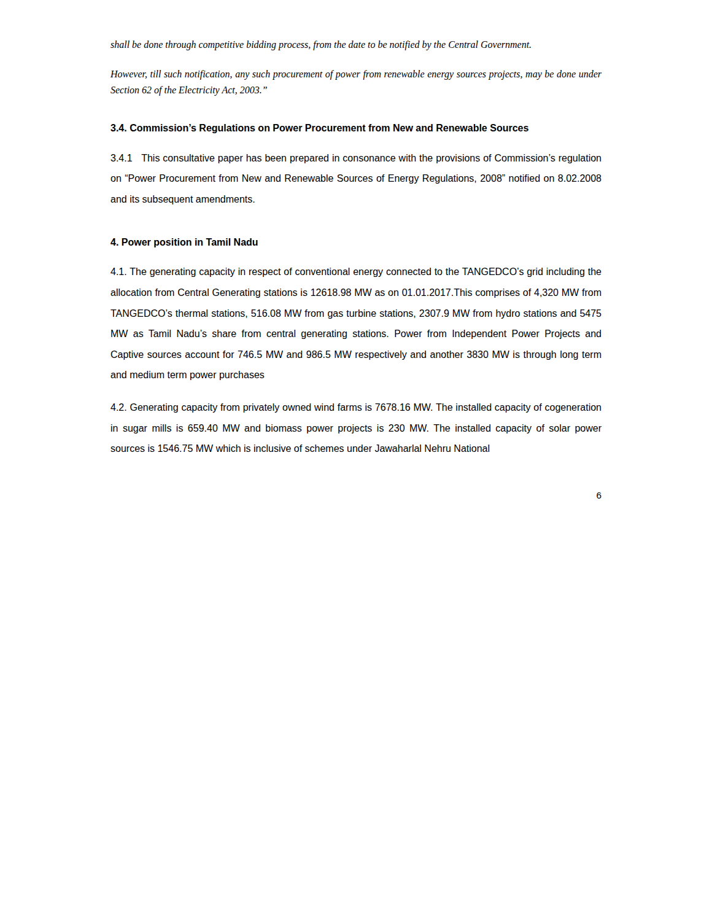shall be done through competitive bidding process, from the date to be notified by the Central Government.
However, till such notification, any such procurement of power from renewable energy sources projects, may be done under Section 62 of the Electricity Act, 2003.”
3.4. Commission’s Regulations on Power Procurement from New and Renewable Sources
3.4.1 This consultative paper has been prepared in consonance with the provisions of Commission’s regulation on “Power Procurement from New and Renewable Sources of Energy Regulations, 2008” notified on 8.02.2008 and its subsequent amendments.
4. Power position in Tamil Nadu
4.1. The generating capacity in respect of conventional energy connected to the TANGEDCO’s grid including the allocation from Central Generating stations is 12618.98 MW as on 01.01.2017.This comprises of 4,320 MW from TANGEDCO’s thermal stations, 516.08 MW from gas turbine stations, 2307.9 MW from hydro stations and 5475 MW as Tamil Nadu’s share from central generating stations. Power from Independent Power Projects and Captive sources account for 746.5 MW and 986.5 MW respectively and another 3830 MW is through long term and medium term power purchases
4.2. Generating capacity from privately owned wind farms is 7678.16 MW. The installed capacity of cogeneration in sugar mills is 659.40 MW and biomass power projects is 230 MW. The installed capacity of solar power sources is 1546.75 MW which is inclusive of schemes under Jawaharlal Nehru National
6